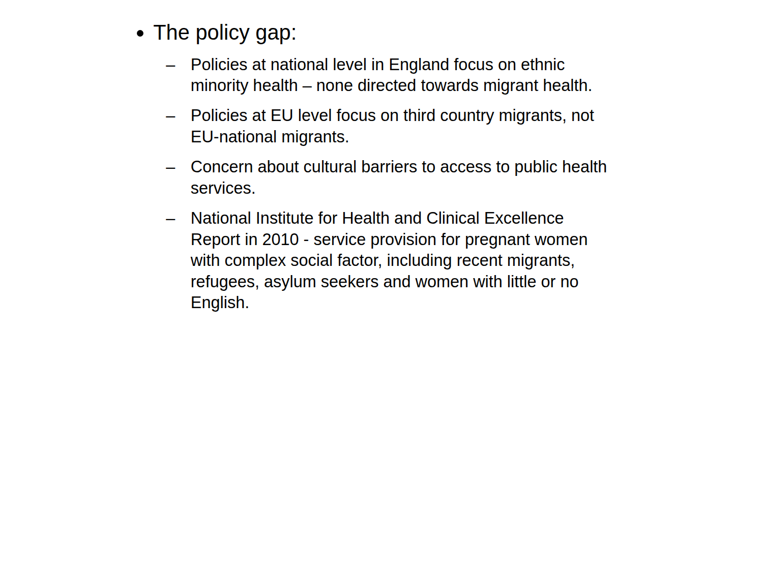The policy gap:
Policies at national level in England focus on ethnic minority health – none directed towards migrant health.
Policies at EU level focus on third country migrants, not EU-national migrants.
Concern about cultural barriers to access to public health services.
National Institute for Health and Clinical Excellence Report in 2010 - service provision for pregnant women with complex social factor, including recent migrants, refugees, asylum seekers and women with little or no English.